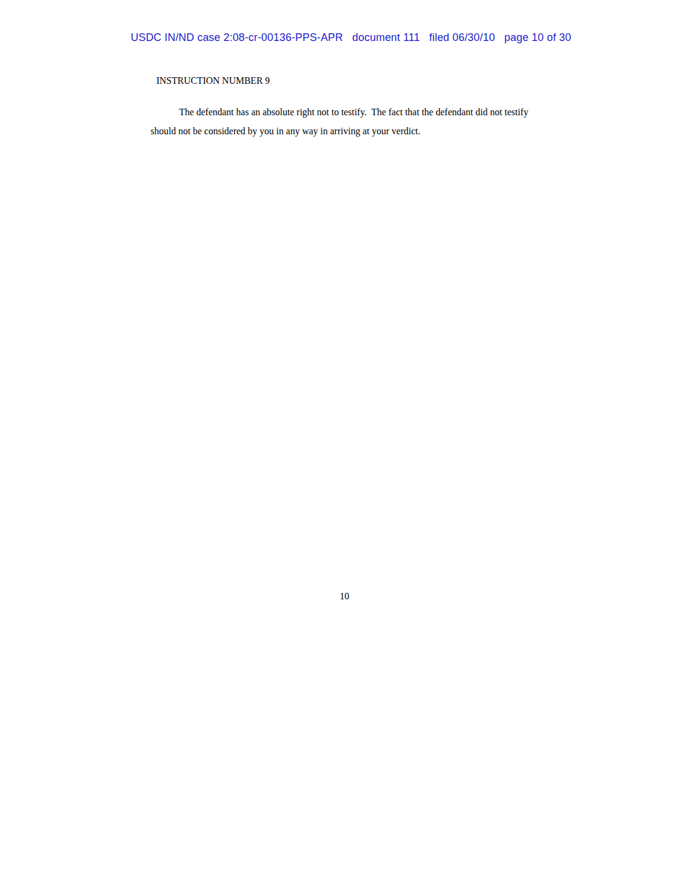USDC IN/ND case 2:08-cr-00136-PPS-APR document 111 filed 06/30/10 page 10 of 30
INSTRUCTION NUMBER 9
The defendant has an absolute right not to testify. The fact that the defendant did not testify should not be considered by you in any way in arriving at your verdict.
10